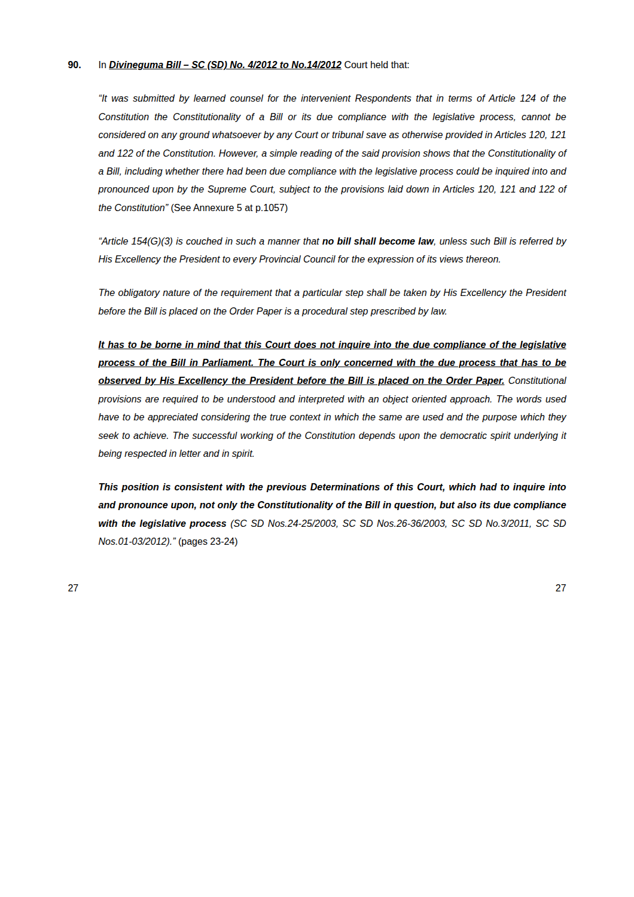90.
In Divineguma Bill – SC (SD) No. 4/2012 to No.14/2012 Court held that:
“It was submitted by learned counsel for the intervenient Respondents that in terms of Article 124 of the Constitution the Constitutionality of a Bill or its due compliance with the legislative process, cannot be considered on any ground whatsoever by any Court or tribunal save as otherwise provided in Articles 120, 121 and 122 of the Constitution. However, a simple reading of the said provision shows that the Constitutionality of a Bill, including whether there had been due compliance with the legislative process could be inquired into and pronounced upon by the Supreme Court, subject to the provisions laid down in Articles 120, 121 and 122 of the Constitution” (See Annexure 5 at p.1057)
“Article 154(G)(3) is couched in such a manner that no bill shall become law, unless such Bill is referred by His Excellency the President to every Provincial Council for the expression of its views thereon.
The obligatory nature of the requirement that a particular step shall be taken by His Excellency the President before the Bill is placed on the Order Paper is a procedural step prescribed by law.
It has to be borne in mind that this Court does not inquire into the due compliance of the legislative process of the Bill in Parliament. The Court is only concerned with the due process that has to be observed by His Excellency the President before the Bill is placed on the Order Paper. Constitutional provisions are required to be understood and interpreted with an object oriented approach. The words used have to be appreciated considering the true context in which the same are used and the purpose which they seek to achieve. The successful working of the Constitution depends upon the democratic spirit underlying it being respected in letter and in spirit.
This position is consistent with the previous Determinations of this Court, which had to inquire into and pronounce upon, not only the Constitutionality of the Bill in question, but also its due compliance with the legislative process (SC SD Nos.24-25/2003, SC SD Nos.26-36/2003, SC SD No.3/2011, SC SD Nos.01-03/2012).” (pages 23-24)
27 27